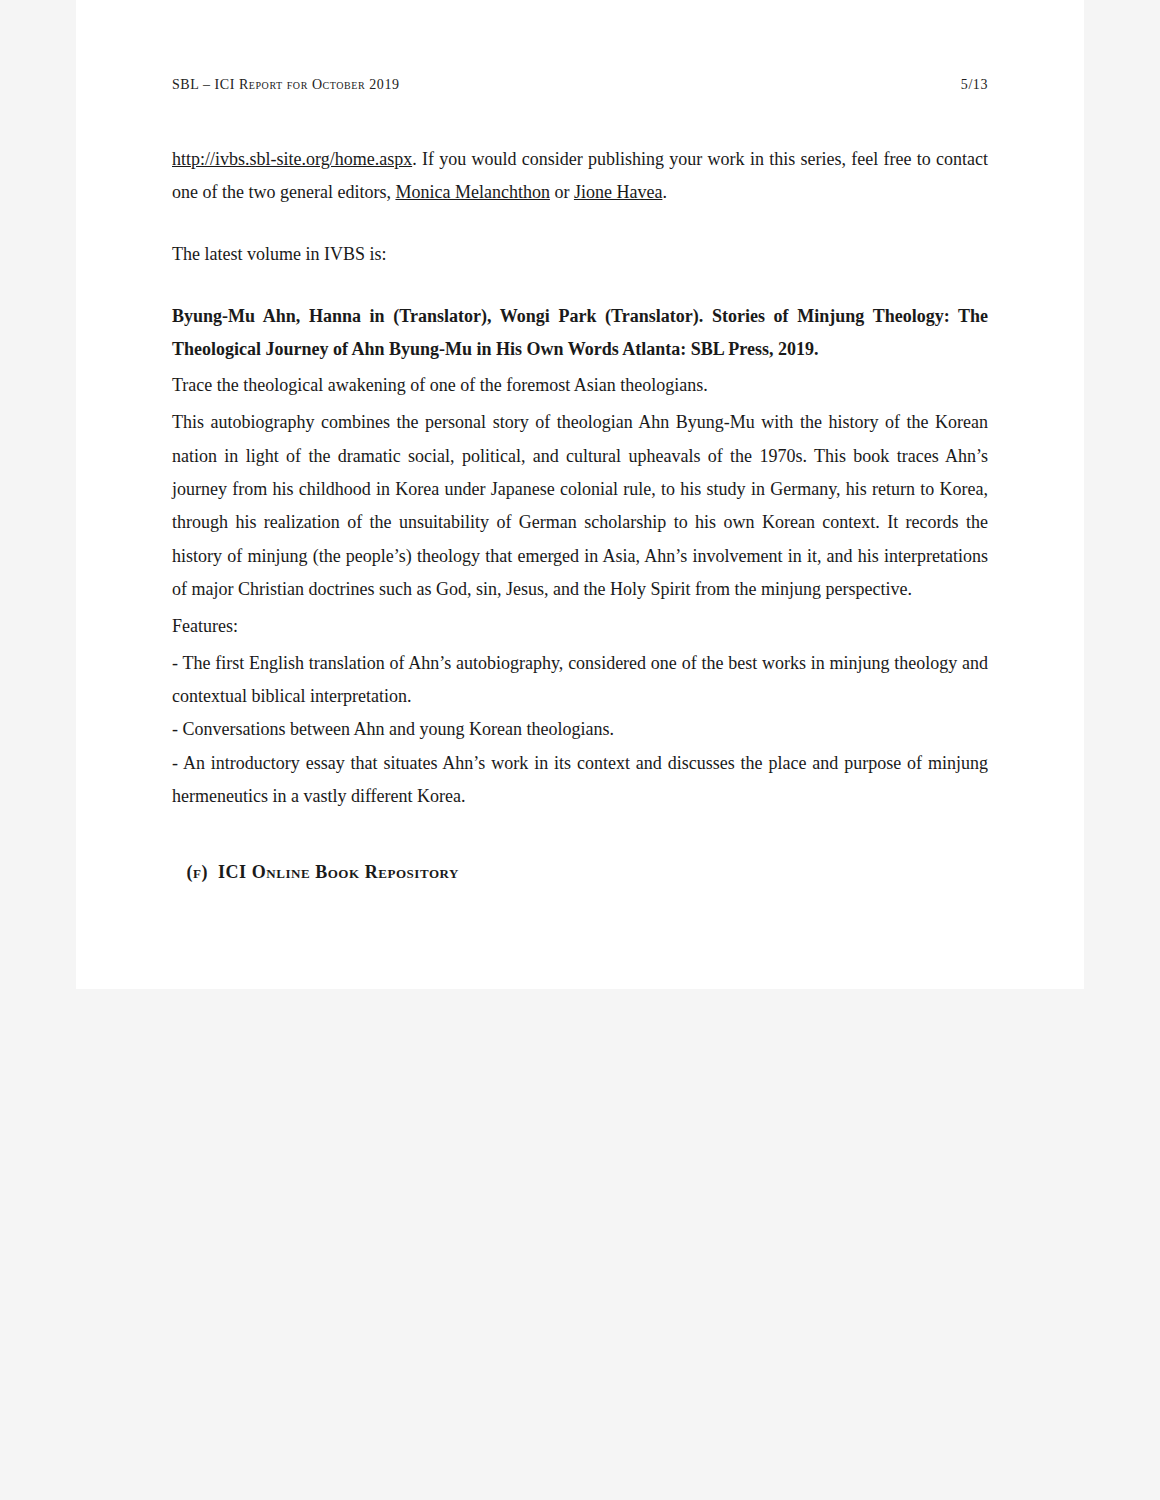SBL – ICI Report for October 2019 5/13
http://ivbs.sbl-site.org/home.aspx. If you would consider publishing your work in this series, feel free to contact one of the two general editors, Monica Melanchthon or Jione Havea.
The latest volume in IVBS is:
Byung-Mu Ahn, Hanna in (Translator), Wongi Park (Translator). Stories of Minjung Theology: The Theological Journey of Ahn Byung-Mu in His Own Words Atlanta: SBL Press, 2019.
Trace the theological awakening of one of the foremost Asian theologians.
This autobiography combines the personal story of theologian Ahn Byung-Mu with the history of the Korean nation in light of the dramatic social, political, and cultural upheavals of the 1970s. This book traces Ahn’s journey from his childhood in Korea under Japanese colonial rule, to his study in Germany, his return to Korea, through his realization of the unsuitability of German scholarship to his own Korean context. It records the history of minjung (the people’s) theology that emerged in Asia, Ahn’s involvement in it, and his interpretations of major Christian doctrines such as God, sin, Jesus, and the Holy Spirit from the minjung perspective.
Features:
The first English translation of Ahn’s autobiography, considered one of the best works in minjung theology and contextual biblical interpretation.
Conversations between Ahn and young Korean theologians.
An introductory essay that situates Ahn’s work in its context and discusses the place and purpose of minjung hermeneutics in a vastly different Korea.
(f) ICI Online Book Repository